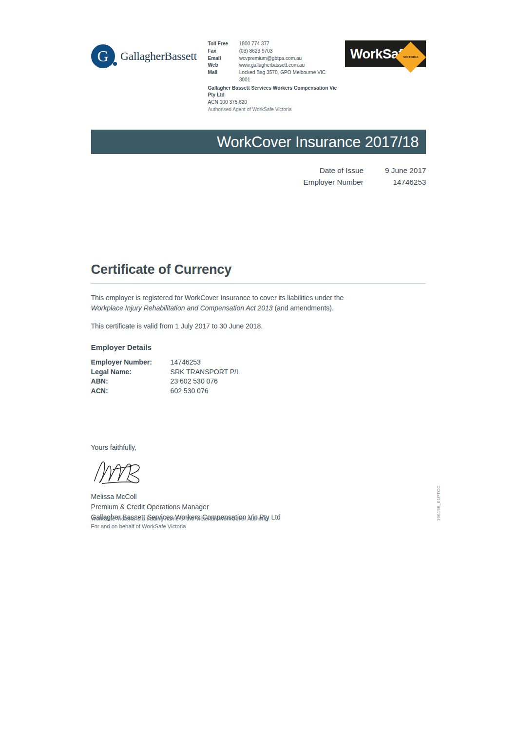GallagherBassett
Toll Free
1800 774 377
Fax
(03) 8623 9703
Email
wcvpremium@gbtpa.com.au
Web
www.gallagherbassett.com.au
Mail
Locked Bag 3570, GPO Melbourne VIC 3001
Gallagher Bassett Services Workers Compensation Vic Pty Ltd
ACN 100 375 620
Authorised Agent of WorkSafe Victoria
WorkSafe
VICTORIA
WorkCover Insurance 2017/18
| Date of Issue | 9 June 2017 |
| Employer Number | 14746253 |
Certificate of Currency
This employer is registered for WorkCover Insurance to cover its liabilities under the Workplace Injury Rehabilitation and Compensation Act 2013 (and amendments).
This certificate is valid from 1 July 2017 to 30 June 2018.
Employer Details
| Employer Number: | 14746253 |
| Legal Name: | SRK TRANSPORT P/L |
| ABN: | 23 602 530 076 |
| ACN: | 602 530 076 |
Yours faithfully,
Melissa McColl
Premium & Credit Operations Manager
Gallagher Bassett Services Workers Compensation Vic Pty Ltd
For and on behalf of WorkSafe Victoria
WorkSafe Victoria is a trading name of the Victorian WorkCover Authority
196198_01PTCC